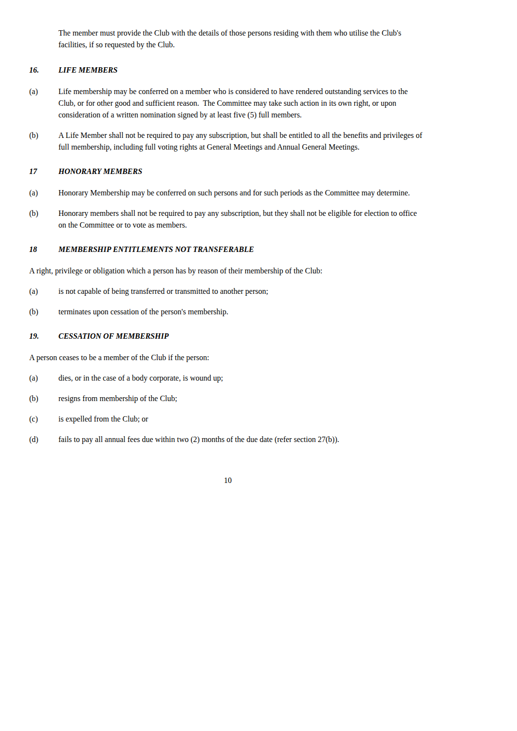The member must provide the Club with the details of those persons residing with them who utilise the Club's facilities, if so requested by the Club.
16. LIFE MEMBERS
(a) Life membership may be conferred on a member who is considered to have rendered outstanding services to the Club, or for other good and sufficient reason. The Committee may take such action in its own right, or upon consideration of a written nomination signed by at least five (5) full members.
(b) A Life Member shall not be required to pay any subscription, but shall be entitled to all the benefits and privileges of full membership, including full voting rights at General Meetings and Annual General Meetings.
17 HONORARY MEMBERS
(a) Honorary Membership may be conferred on such persons and for such periods as the Committee may determine.
(b) Honorary members shall not be required to pay any subscription, but they shall not be eligible for election to office on the Committee or to vote as members.
18 MEMBERSHIP ENTITLEMENTS NOT TRANSFERABLE
A right, privilege or obligation which a person has by reason of their membership of the Club:
(a) is not capable of being transferred or transmitted to another person;
(b) terminates upon cessation of the person's membership.
19. CESSATION OF MEMBERSHIP
A person ceases to be a member of the Club if the person:
(a) dies, or in the case of a body corporate, is wound up;
(b) resigns from membership of the Club;
(c) is expelled from the Club; or
(d) fails to pay all annual fees due within two (2) months of the due date (refer section 27(b)).
10